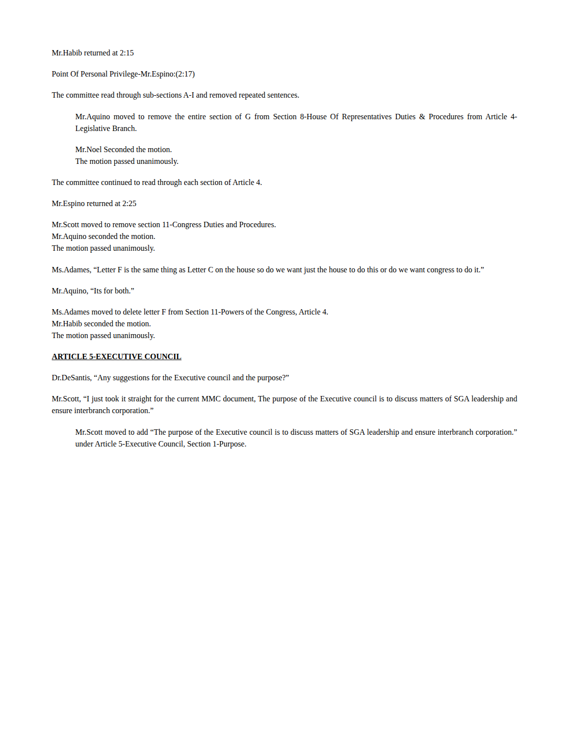Mr.Habib returned at 2:15
Point Of Personal Privilege-Mr.Espino:(2:17)
The committee read through sub-sections A-I and removed repeated sentences.
Mr.Aquino moved to remove the entire section of G from Section 8-House Of Representatives Duties & Procedures from Article 4-Legislative Branch.
Mr.Noel Seconded the motion.
The motion passed unanimously.
The committee continued to read through each section of Article 4.
Mr.Espino returned at 2:25
Mr.Scott moved to remove section 11-Congress Duties and Procedures.
Mr.Aquino seconded the motion.
The motion passed unanimously.
Ms.Adames, “Letter F is the same thing as Letter C on the house so do we want just the house to do this or do we want congress to do it.”
Mr.Aquino, “Its for both.”
Ms.Adames moved to delete letter F from Section 11-Powers of the Congress, Article 4.
Mr.Habib seconded the motion.
The motion passed unanimously.
ARTICLE 5-EXECUTIVE COUNCIL
Dr.DeSantis, “Any suggestions for the Executive council and the purpose?”
Mr.Scott, “I just took it straight for the current MMC document, The purpose of the Executive council is to discuss matters of SGA leadership and ensure interbranch corporation.”
Mr.Scott moved to add “The purpose of the Executive council is to discuss matters of SGA leadership and ensure interbranch corporation.” under Article 5-Executive Council, Section 1-Purpose.